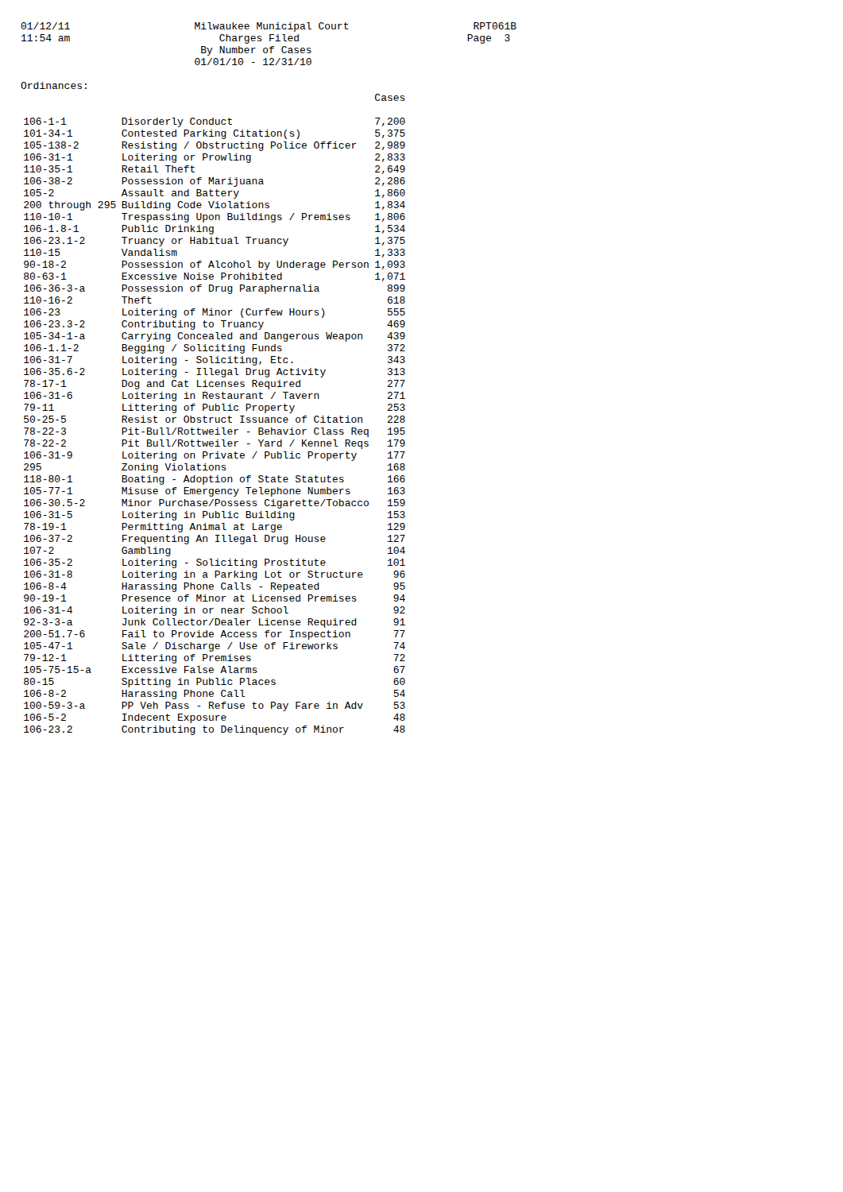01/12/11                    Milwaukee Municipal Court                    RPT061B
11:54 am                        Charges Filed                           Page  3
                             By Number of Cases
                            01/01/10 - 12/31/10

Ordinances:
| | | Cases |
| --- | --- | --- |
| 106-1-1 | Disorderly Conduct | 7,200 |
| 101-34-1 | Contested Parking Citation(s) | 5,375 |
| 105-138-2 | Resisting / Obstructing Police Officer | 2,989 |
| 106-31-1 | Loitering or Prowling | 2,833 |
| 110-35-1 | Retail Theft | 2,649 |
| 106-38-2 | Possession of Marijuana | 2,286 |
| 105-2 | Assault and Battery | 1,860 |
| 200 through 295 | Building Code Violations | 1,834 |
| 110-10-1 | Trespassing Upon Buildings / Premises | 1,806 |
| 106-1.8-1 | Public Drinking | 1,534 |
| 106-23.1-2 | Truancy or Habitual Truancy | 1,375 |
| 110-15 | Vandalism | 1,333 |
| 90-18-2 | Possession of Alcohol by Underage Person | 1,093 |
| 80-63-1 | Excessive Noise Prohibited | 1,071 |
| 106-36-3-a | Possession of Drug Paraphernalia | 899 |
| 110-16-2 | Theft | 618 |
| 106-23 | Loitering of Minor (Curfew Hours) | 555 |
| 106-23.3-2 | Contributing to Truancy | 469 |
| 105-34-1-a | Carrying Concealed and Dangerous Weapon | 439 |
| 106-1.1-2 | Begging / Soliciting Funds | 372 |
| 106-31-7 | Loitering - Soliciting, Etc. | 343 |
| 106-35.6-2 | Loitering - Illegal Drug Activity | 313 |
| 78-17-1 | Dog and Cat Licenses Required | 277 |
| 106-31-6 | Loitering in Restaurant / Tavern | 271 |
| 79-11 | Littering of Public Property | 253 |
| 50-25-5 | Resist or Obstruct Issuance of Citation | 228 |
| 78-22-3 | Pit-Bull/Rottweiler - Behavior Class Req | 195 |
| 78-22-2 | Pit Bull/Rottweiler - Yard / Kennel Reqs | 179 |
| 106-31-9 | Loitering on Private / Public Property | 177 |
| 295 | Zoning Violations | 168 |
| 118-80-1 | Boating - Adoption of State Statutes | 166 |
| 105-77-1 | Misuse of Emergency Telephone Numbers | 163 |
| 106-30.5-2 | Minor Purchase/Possess Cigarette/Tobacco | 159 |
| 106-31-5 | Loitering in Public Building | 153 |
| 78-19-1 | Permitting Animal at Large | 129 |
| 106-37-2 | Frequenting An Illegal Drug House | 127 |
| 107-2 | Gambling | 104 |
| 106-35-2 | Loitering - Soliciting Prostitute | 101 |
| 106-31-8 | Loitering in a Parking Lot or Structure | 96 |
| 106-8-4 | Harassing Phone Calls - Repeated | 95 |
| 90-19-1 | Presence of Minor at Licensed Premises | 94 |
| 106-31-4 | Loitering in or near School | 92 |
| 92-3-3-a | Junk Collector/Dealer License Required | 91 |
| 200-51.7-6 | Fail to Provide Access for Inspection | 77 |
| 105-47-1 | Sale / Discharge / Use of Fireworks | 74 |
| 79-12-1 | Littering of Premises | 72 |
| 105-75-15-a | Excessive False Alarms | 67 |
| 80-15 | Spitting in Public Places | 60 |
| 106-8-2 | Harassing Phone Call | 54 |
| 100-59-3-a | PP Veh Pass - Refuse to Pay Fare in Adv | 53 |
| 106-5-2 | Indecent Exposure | 48 |
| 106-23.2 | Contributing to Delinquency of Minor | 48 |